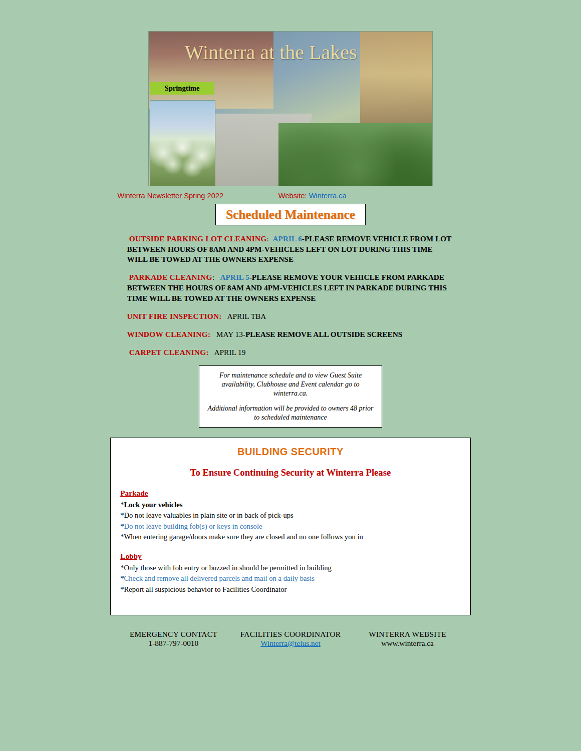Winterra at the Lakes
Springtime
Winterra Newsletter Spring 2022 Website: Winterra.ca
Scheduled Maintenance
OUTSIDE PARKING LOT CLEANING: APRIL 6-PLEASE REMOVE VEHICLE FROM LOT BETWEEN HOURS OF 8AM AND 4PM-VEHICLES LEFT ON LOT DURING THIS TIME WILL BE TOWED AT THE OWNERS EXPENSE
PARKADE CLEANING: APRIL 5-PLEASE REMOVE YOUR VEHICLE FROM PARKADE BETWEEN THE HOURS OF 8AM AND 4PM-VEHICLES LEFT IN PARKADE DURING THIS TIME WILL BE TOWED AT THE OWNERS EXPENSE
UNIT FIRE INSPECTION: APRIL TBA
WINDOW CLEANING: MAY 13-PLEASE REMOVE ALL OUTSIDE SCREENS
CARPET CLEANING: APRIL 19
For maintenance schedule and to view Guest Suite availability, Clubhouse and Event calendar go to winterra.ca.
Additional information will be provided to owners 48 prior to scheduled maintenance
BUILDING SECURITY
To Ensure Continuing Security at Winterra Please
Parkade
*Lock your vehicles
*Do not leave valuables in plain site or in back of pick-ups
*Do not leave building fob(s) or keys in console
*When entering garage/doors make sure they are closed and no one follows you in
Lobby
*Only those with fob entry or buzzed in should be permitted in building
*Check and remove all delivered parcels and mail on a daily basis
*Report all suspicious behavior to Facilities Coordinator
EMERGENCY CONTACT
1-887-797-0010
FACILITIES COORDINATOR
Winterra@telus.net
WINTERRA WEBSITE
www.winterra.ca